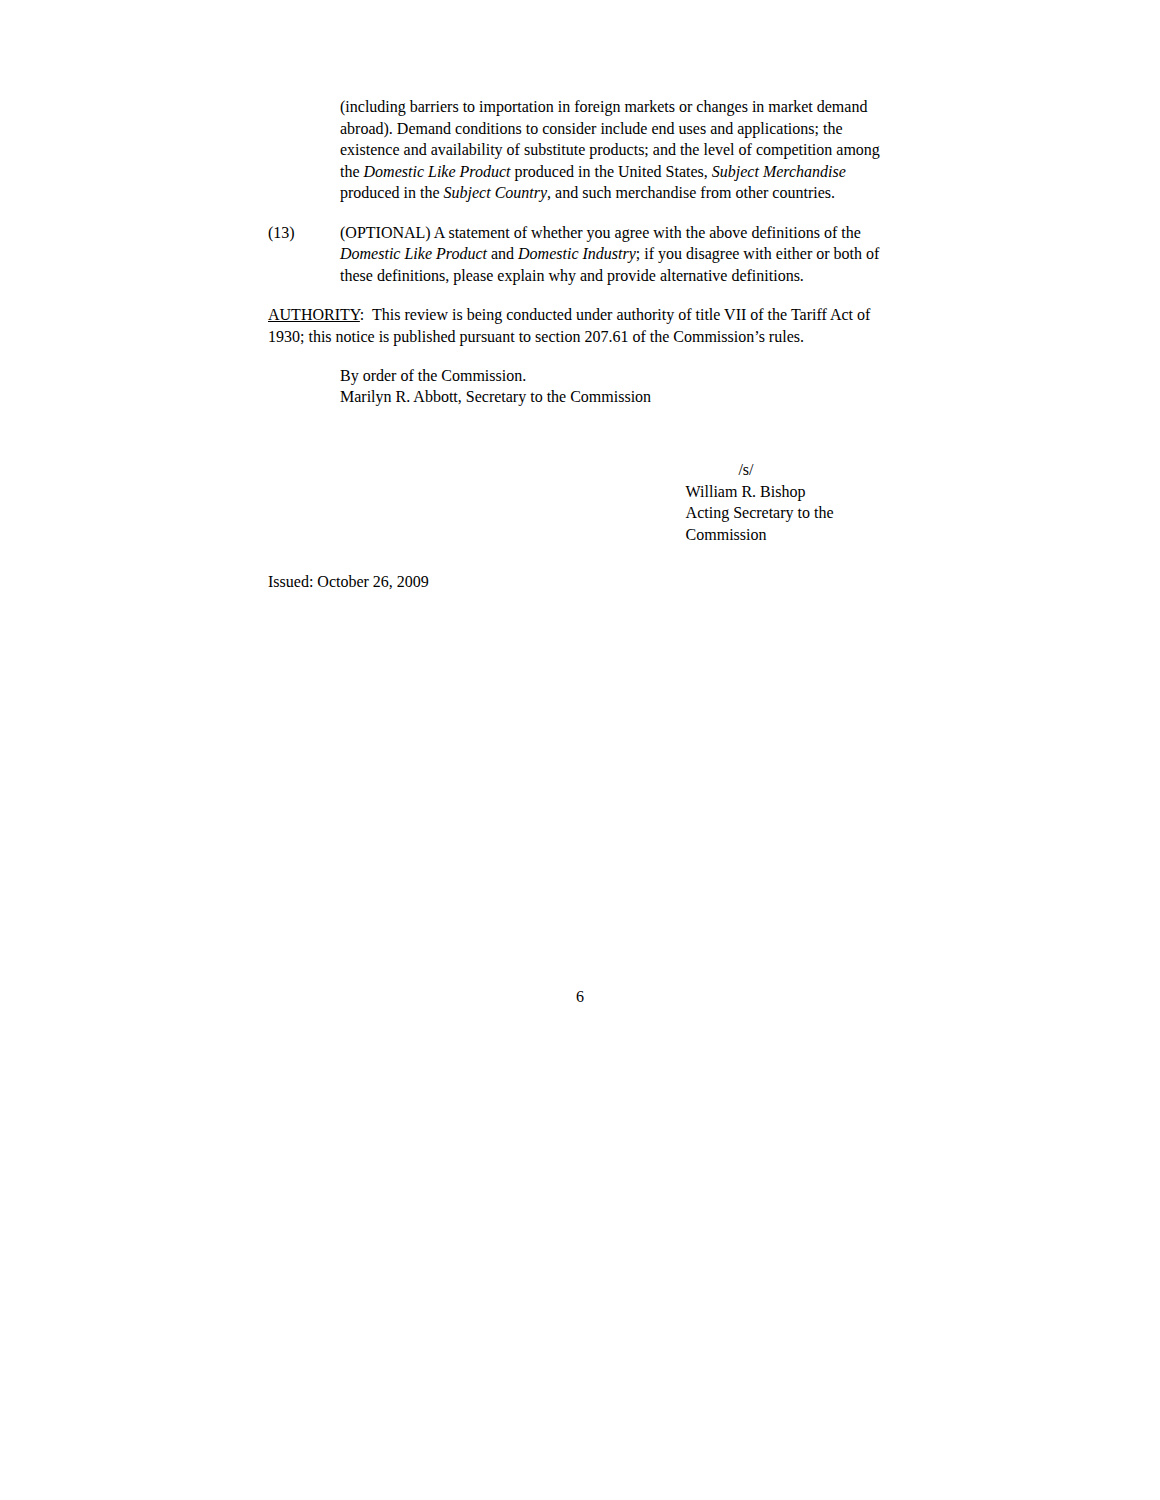(including barriers to importation in foreign markets or changes in market demand abroad). Demand conditions to consider include end uses and applications; the existence and availability of substitute products; and the level of competition among the Domestic Like Product produced in the United States, Subject Merchandise produced in the Subject Country, and such merchandise from other countries.
(13)
(OPTIONAL) A statement of whether you agree with the above definitions of the Domestic Like Product and Domestic Industry; if you disagree with either or both of these definitions, please explain why and provide alternative definitions.
AUTHORITY: This review is being conducted under authority of title VII of the Tariff Act of 1930; this notice is published pursuant to section 207.61 of the Commission’s rules.
By order of the Commission.
Marilyn R. Abbott, Secretary to the Commission
/s/
William R. Bishop
Acting Secretary to the Commission
Issued: October 26, 2009
6